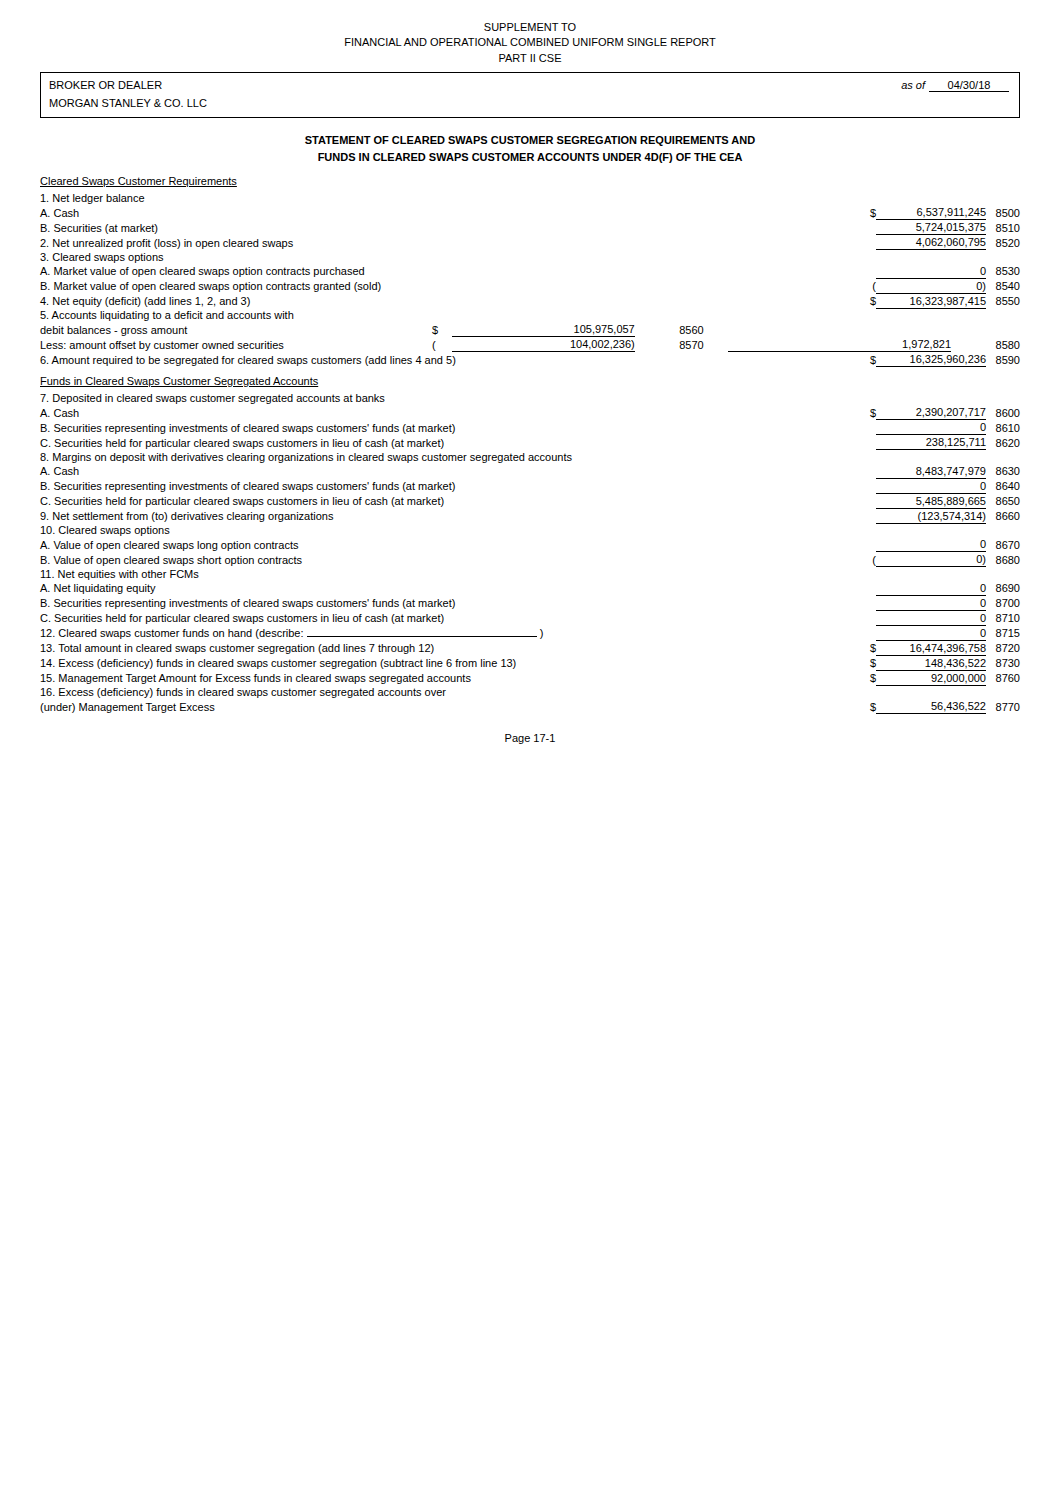SUPPLEMENT TO
FINANCIAL AND OPERATIONAL COMBINED UNIFORM SINGLE REPORT
PART II CSE
BROKER OR DEALER
MORGAN STANLEY & CO. LLC
as of 04/30/18
STATEMENT OF CLEARED SWAPS CUSTOMER SEGREGATION REQUIREMENTS AND
FUNDS IN CLEARED SWAPS CUSTOMER ACCOUNTS UNDER 4D(F) OF THE CEA
Cleared Swaps Customer Requirements
| 1. Net ledger balance | | | |
| A. Cash | $ | 6,537,911,245 | 8500 |
| B. Securities (at market) | | 5,724,015,375 | 8510 |
| 2. Net unrealized profit (loss) in open cleared swaps | | 4,062,060,795 | 8520 |
| 3. Cleared swaps options | | | |
| A. Market value of open cleared swaps option contracts purchased | | 0 | 8530 |
| B. Market value of open cleared swaps option contracts granted (sold) | ( | 0) | 8540 |
| 4. Net equity (deficit) (add lines 1, 2, and 3) | $ | 16,323,987,415 | 8550 |
| 5. Accounts liquidating to a deficit and accounts with | | | |
| debit balances - gross amount | $ | 105,975,057 | 8560 | | | |
| Less: amount offset by customer owned securities | ( | 104,002,236) | 8570 | | 1,972,821 | 8580 |
| 6. Amount required to be segregated for cleared swaps customers (add lines 4 and 5) | $ | 16,325,960,236 | 8590 |
Funds in Cleared Swaps Customer Segregated Accounts
| 7. Deposited in cleared swaps customer segregated accounts at banks | | | |
| A. Cash | $ | 2,390,207,717 | 8600 |
| B. Securities representing investments of cleared swaps customers' funds (at market) | | 0 | 8610 |
| C. Securities held for particular cleared swaps customers in lieu of cash (at market) | | 238,125,711 | 8620 |
| 8. Margins on deposit with derivatives clearing organizations in cleared swaps customer segregated accounts | | | |
| A. Cash | | 8,483,747,979 | 8630 |
| B. Securities representing investments of cleared swaps customers' funds (at market) | | 0 | 8640 |
| C. Securities held for particular cleared swaps customers in lieu of cash (at market) | | 5,485,889,665 | 8650 |
| 9. Net settlement from (to) derivatives clearing organizations | | (123,574,314) | 8660 |
| 10. Cleared swaps options | | | |
| A. Value of open cleared swaps long option contracts | | 0 | 8670 |
| B. Value of open cleared swaps short option contracts | ( | 0) | 8680 |
| 11. Net equities with other FCMs | | | |
| A. Net liquidating equity | | 0 | 8690 |
| B. Securities representing investments of cleared swaps customers' funds (at market) | | 0 | 8700 |
| C. Securities held for particular cleared swaps customers in lieu of cash (at market) | | 0 | 8710 |
| 12. Cleared swaps customer funds on hand (describe: ) | | 0 | 8715 |
| 13. Total amount in cleared swaps customer segregation (add lines 7 through 12) | $ | 16,474,396,758 | 8720 |
| 14. Excess (deficiency) funds in cleared swaps customer segregation (subtract line 6 from line 13) | $ | 148,436,522 | 8730 |
| 15. Management Target Amount for Excess funds in cleared swaps segregated accounts | $ | 92,000,000 | 8760 |
| 16. Excess (deficiency) funds in cleared swaps customer segregated accounts over | | | |
| (under) Management Target Excess | $ | 56,436,522 | 8770 |
Page 17-1